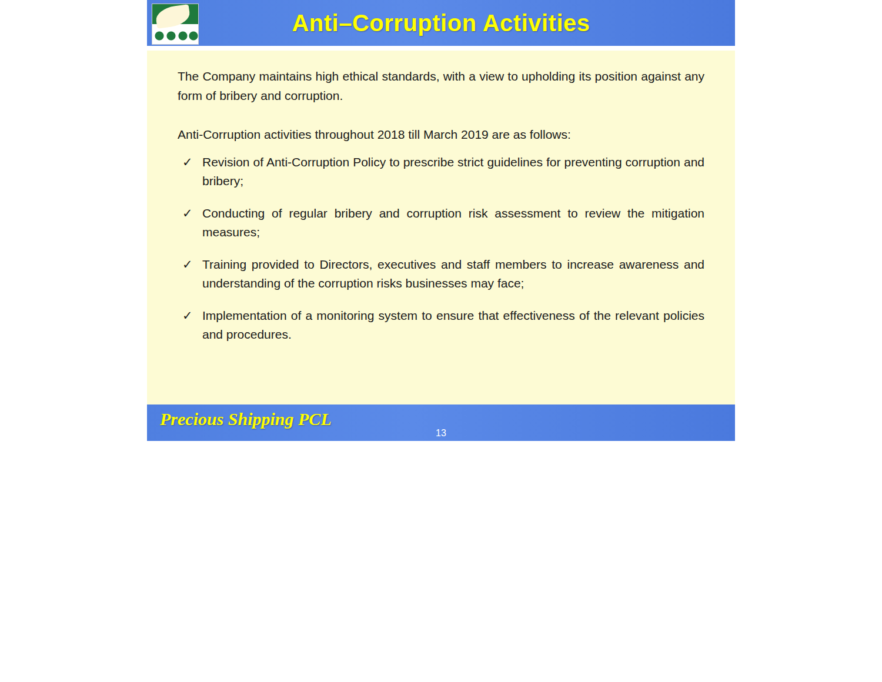Anti–Corruption Activities
The Company maintains high ethical standards, with a view to upholding its position against any form of bribery and corruption.
Anti-Corruption activities throughout 2018 till March 2019 are as follows:
Revision of Anti-Corruption Policy to prescribe strict guidelines for preventing corruption and bribery;
Conducting of regular bribery and corruption risk assessment to review the mitigation measures;
Training provided to Directors, executives and staff members to increase awareness and understanding of the corruption risks businesses may face;
Implementation of a monitoring system to ensure that effectiveness of the relevant policies and procedures.
Precious Shipping PCL
13